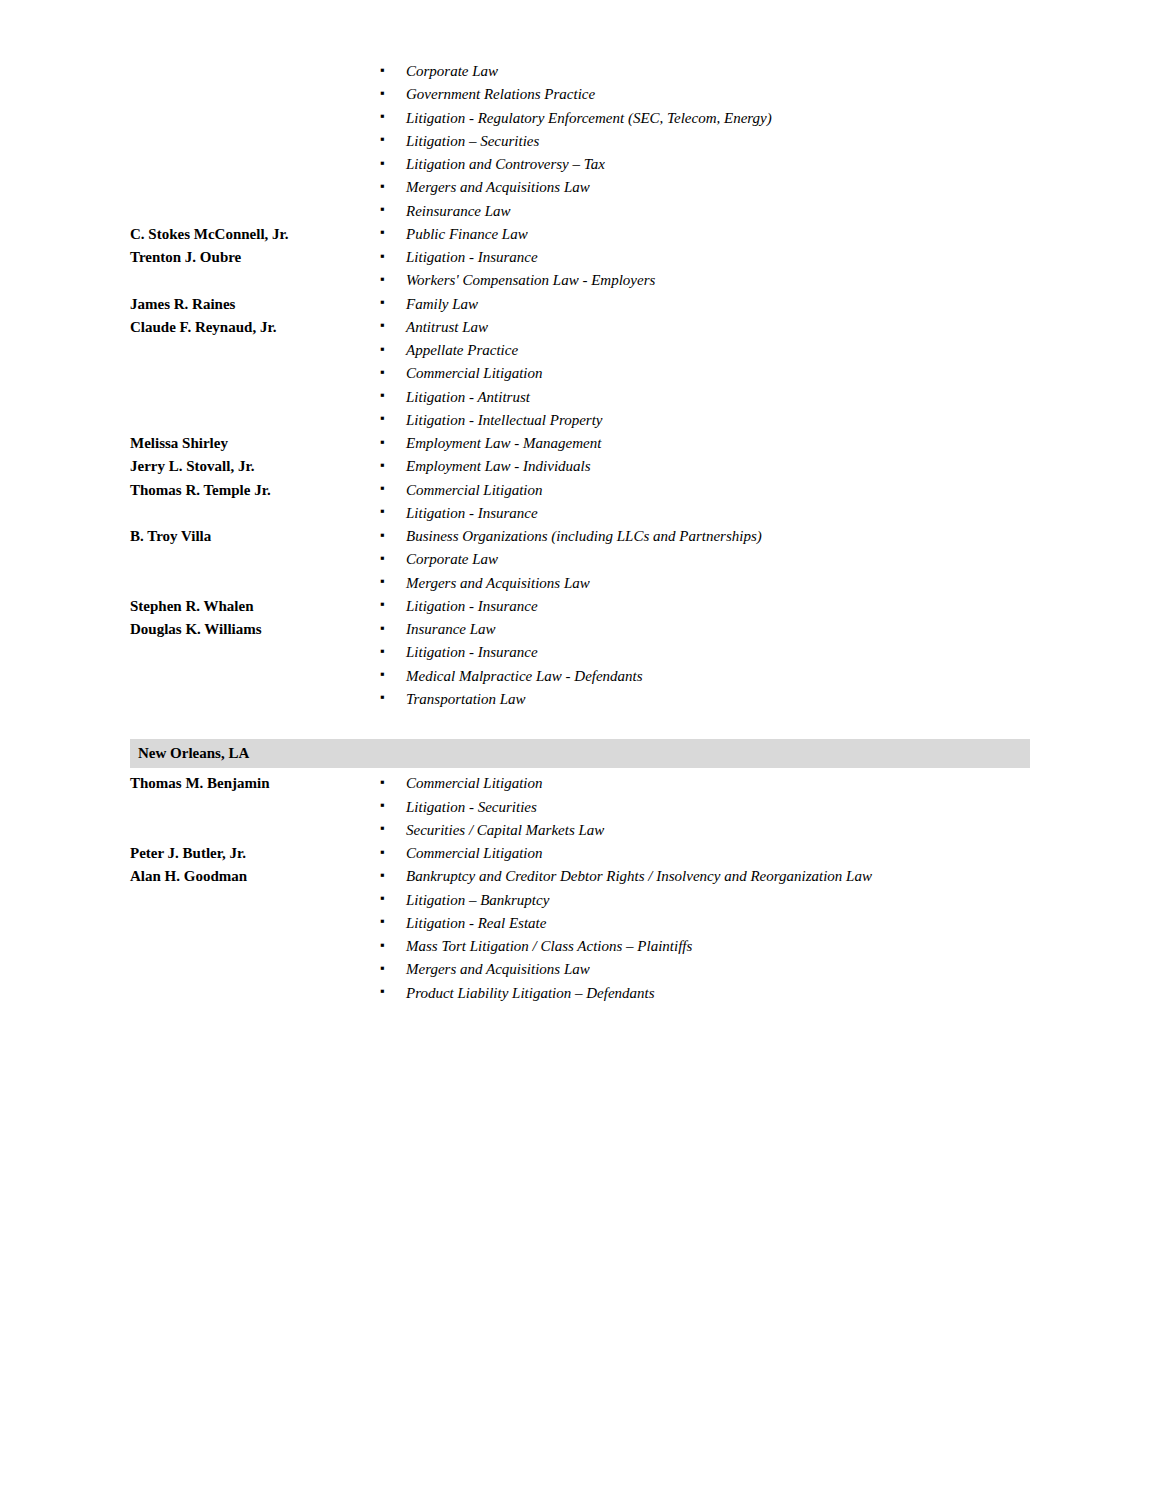| | Corporate Law Government Relations Practice Litigation - Regulatory Enforcement (SEC, Telecom, Energy) Litigation – Securities Litigation and Controversy – Tax Mergers and Acquisitions Law Reinsurance Law |
| C. Stokes McConnell, Jr. | Public Finance Law |
| Trenton J. Oubre | Litigation - Insurance Workers' Compensation Law - Employers |
| James R. Raines | Family Law |
| Claude F. Reynaud, Jr. | Antitrust Law Appellate Practice Commercial Litigation Litigation - Antitrust Litigation - Intellectual Property |
| Melissa Shirley | Employment Law - Management |
| Jerry L. Stovall, Jr. | Employment Law - Individuals |
| Thomas R. Temple Jr. | Commercial Litigation Litigation - Insurance |
| B. Troy Villa | Business Organizations (including LLCs and Partnerships) Corporate Law Mergers and Acquisitions Law |
| Stephen R. Whalen | Litigation - Insurance |
| Douglas K. Williams | Insurance Law Litigation - Insurance Medical Malpractice Law - Defendants Transportation Law |
New Orleans, LA
| Thomas M. Benjamin | Commercial Litigation Litigation - Securities Securities / Capital Markets Law |
| Peter J. Butler, Jr. | Commercial Litigation |
| Alan H. Goodman | Bankruptcy and Creditor Debtor Rights / Insolvency and Reorganization Law Litigation – Bankruptcy Litigation - Real Estate Mass Tort Litigation / Class Actions – Plaintiffs Mergers and Acquisitions Law Product Liability Litigation – Defendants |